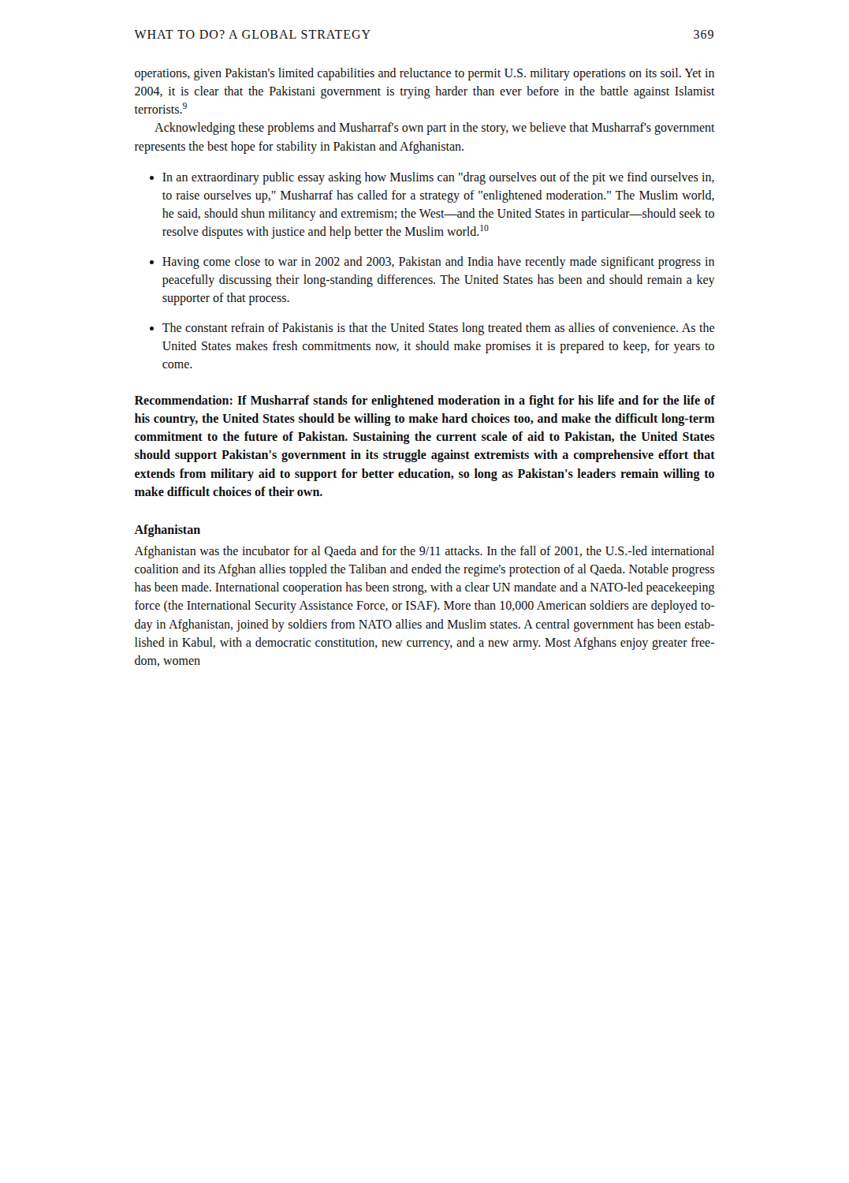What to Do? A Global Strategy 369
operations, given Pakistan's limited capabilities and reluctance to permit U.S. military operations on its soil. Yet in 2004, it is clear that the Pakistani government is trying harder than ever before in the battle against Islamist terrorists.9
Acknowledging these problems and Musharraf's own part in the story, we believe that Musharraf's government represents the best hope for stability in Pakistan and Afghanistan.
In an extraordinary public essay asking how Muslims can "drag ourselves out of the pit we find ourselves in, to raise ourselves up," Musharraf has called for a strategy of "enlightened moderation." The Muslim world, he said, should shun militancy and extremism; the West—and the United States in particular—should seek to resolve disputes with justice and help better the Muslim world.10
Having come close to war in 2002 and 2003, Pakistan and India have recently made significant progress in peacefully discussing their long-standing differences. The United States has been and should remain a key supporter of that process.
The constant refrain of Pakistanis is that the United States long treated them as allies of convenience. As the United States makes fresh commitments now, it should make promises it is prepared to keep, for years to come.
Recommendation: If Musharraf stands for enlightened moderation in a fight for his life and for the life of his country, the United States should be willing to make hard choices too, and make the difficult long-term commitment to the future of Pakistan. Sustaining the current scale of aid to Pakistan, the United States should support Pakistan's government in its struggle against extremists with a comprehensive effort that extends from military aid to support for better education, so long as Pakistan's leaders remain willing to make difficult choices of their own.
Afghanistan
Afghanistan was the incubator for al Qaeda and for the 9/11 attacks. In the fall of 2001, the U.S.-led international coalition and its Afghan allies toppled the Taliban and ended the regime's protection of al Qaeda. Notable progress has been made. International cooperation has been strong, with a clear UN mandate and a NATO-led peacekeeping force (the International Security Assistance Force, or ISAF). More than 10,000 American soldiers are deployed today in Afghanistan, joined by soldiers from NATO allies and Muslim states. A central government has been established in Kabul, with a democratic constitution, new currency, and a new army. Most Afghans enjoy greater freedom, women